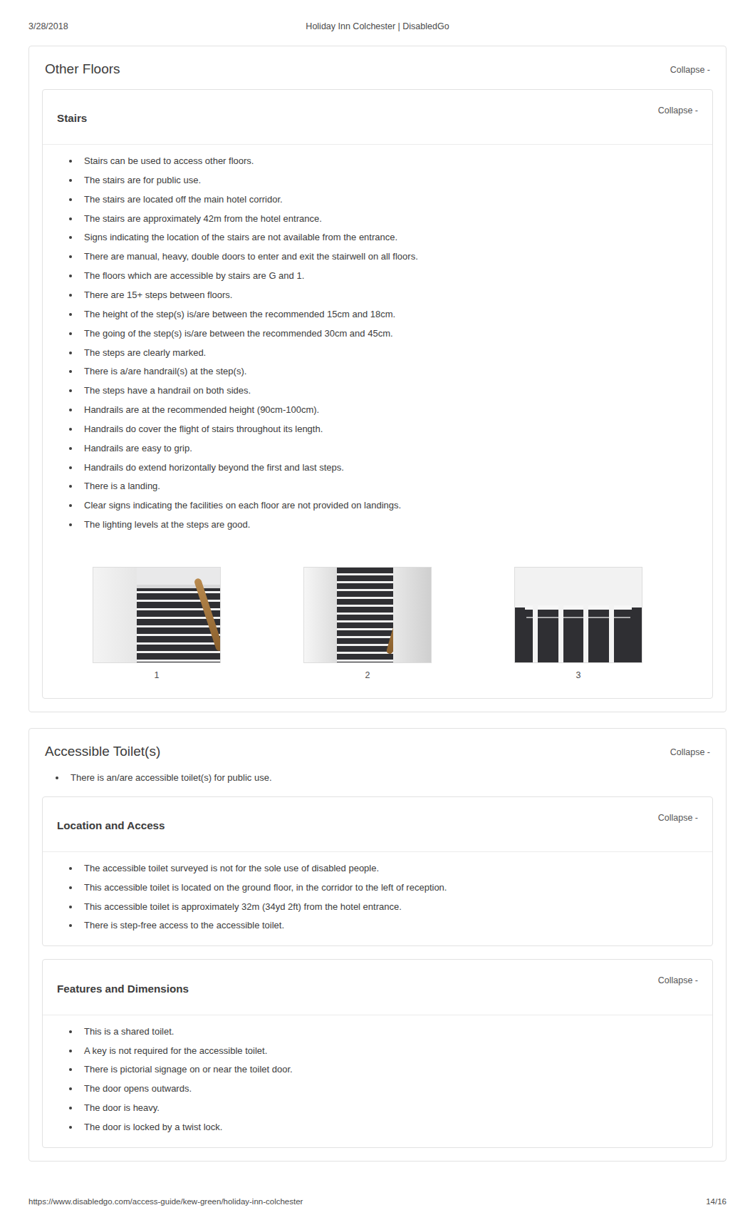3/28/2018
Holiday Inn Colchester | DisabledGo
Other Floors
Collapse -
Stairs
Collapse -
Stairs can be used to access other floors.
The stairs are for public use.
The stairs are located off the main hotel corridor.
The stairs are approximately 42m from the hotel entrance.
Signs indicating the location of the stairs are not available from the entrance.
There are manual, heavy, double doors to enter and exit the stairwell on all floors.
The floors which are accessible by stairs are G and 1.
There are 15+ steps between floors.
The height of the step(s) is/are between the recommended 15cm and 18cm.
The going of the step(s) is/are between the recommended 30cm and 45cm.
The steps are clearly marked.
There is a/are handrail(s) at the step(s).
The steps have a handrail on both sides.
Handrails are at the recommended height (90cm-100cm).
Handrails do cover the flight of stairs throughout its length.
Handrails are easy to grip.
Handrails do extend horizontally beyond the first and last steps.
There is a landing.
Clear signs indicating the facilities on each floor are not provided on landings.
The lighting levels at the steps are good.
1
2
3
Accessible Toilet(s)
Collapse -
There is an/are accessible toilet(s) for public use.
Location and Access
Collapse -
The accessible toilet surveyed is not for the sole use of disabled people.
This accessible toilet is located on the ground floor, in the corridor to the left of reception.
This accessible toilet is approximately 32m (34yd 2ft) from the hotel entrance.
There is step-free access to the accessible toilet.
Features and Dimensions
Collapse -
This is a shared toilet.
A key is not required for the accessible toilet.
There is pictorial signage on or near the toilet door.
The door opens outwards.
The door is heavy.
The door is locked by a twist lock.
https://www.disabledgo.com/access-guide/kew-green/holiday-inn-colchester
14/16